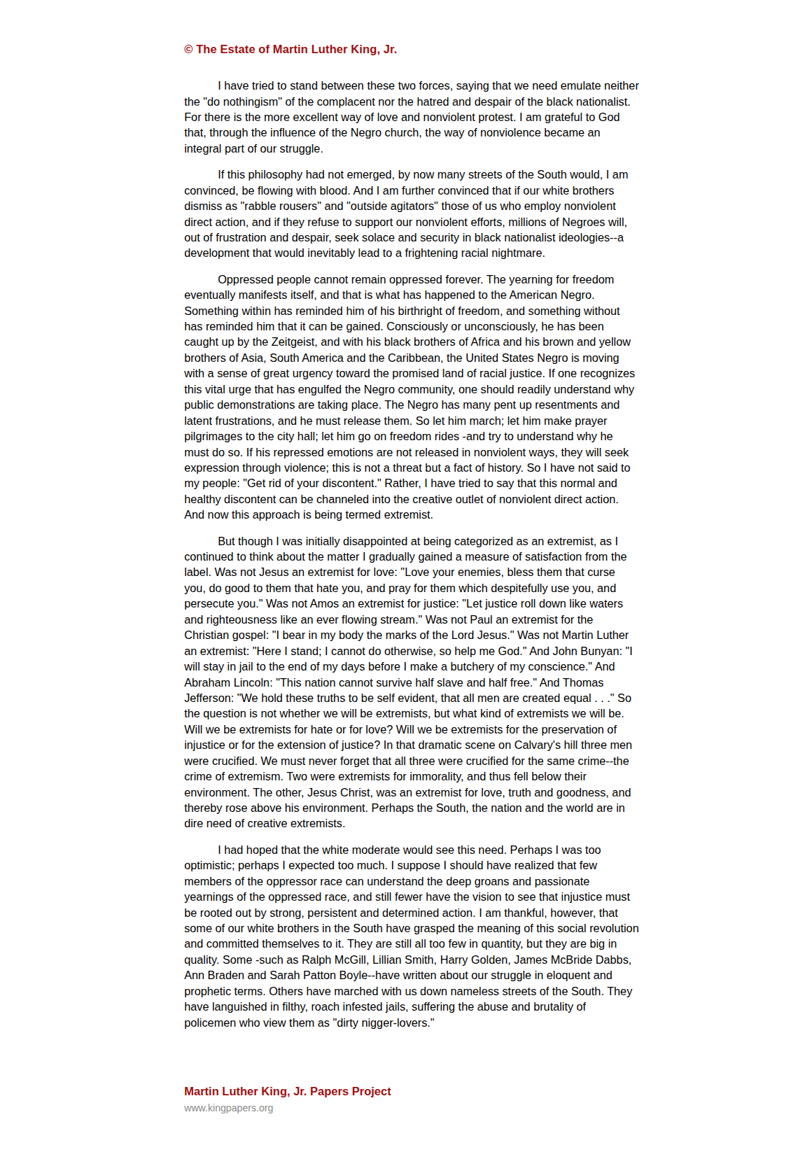© The Estate of Martin Luther King, Jr.
I have tried to stand between these two forces, saying that we need emulate neither the "do nothingism" of the complacent nor the hatred and despair of the black nationalist. For there is the more excellent way of love and nonviolent protest. I am grateful to God that, through the influence of the Negro church, the way of nonviolence became an integral part of our struggle.
If this philosophy had not emerged, by now many streets of the South would, I am convinced, be flowing with blood. And I am further convinced that if our white brothers dismiss as "rabble rousers" and "outside agitators" those of us who employ nonviolent direct action, and if they refuse to support our nonviolent efforts, millions of Negroes will, out of frustration and despair, seek solace and security in black nationalist ideologies--a development that would inevitably lead to a frightening racial nightmare.
Oppressed people cannot remain oppressed forever. The yearning for freedom eventually manifests itself, and that is what has happened to the American Negro. Something within has reminded him of his birthright of freedom, and something without has reminded him that it can be gained. Consciously or unconsciously, he has been caught up by the Zeitgeist, and with his black brothers of Africa and his brown and yellow brothers of Asia, South America and the Caribbean, the United States Negro is moving with a sense of great urgency toward the promised land of racial justice. If one recognizes this vital urge that has engulfed the Negro community, one should readily understand why public demonstrations are taking place. The Negro has many pent up resentments and latent frustrations, and he must release them. So let him march; let him make prayer pilgrimages to the city hall; let him go on freedom rides -and try to understand why he must do so. If his repressed emotions are not released in nonviolent ways, they will seek expression through violence; this is not a threat but a fact of history. So I have not said to my people: "Get rid of your discontent." Rather, I have tried to say that this normal and healthy discontent can be channeled into the creative outlet of nonviolent direct action. And now this approach is being termed extremist.
But though I was initially disappointed at being categorized as an extremist, as I continued to think about the matter I gradually gained a measure of satisfaction from the label. Was not Jesus an extremist for love: "Love your enemies, bless them that curse you, do good to them that hate you, and pray for them which despitefully use you, and persecute you." Was not Amos an extremist for justice: "Let justice roll down like waters and righteousness like an ever flowing stream." Was not Paul an extremist for the Christian gospel: "I bear in my body the marks of the Lord Jesus." Was not Martin Luther an extremist: "Here I stand; I cannot do otherwise, so help me God." And John Bunyan: "I will stay in jail to the end of my days before I make a butchery of my conscience." And Abraham Lincoln: "This nation cannot survive half slave and half free." And Thomas Jefferson: "We hold these truths to be self evident, that all men are created equal . . ." So the question is not whether we will be extremists, but what kind of extremists we will be. Will we be extremists for hate or for love? Will we be extremists for the preservation of injustice or for the extension of justice? In that dramatic scene on Calvary's hill three men were crucified. We must never forget that all three were crucified for the same crime--the crime of extremism. Two were extremists for immorality, and thus fell below their environment. The other, Jesus Christ, was an extremist for love, truth and goodness, and thereby rose above his environment. Perhaps the South, the nation and the world are in dire need of creative extremists.
I had hoped that the white moderate would see this need. Perhaps I was too optimistic; perhaps I expected too much. I suppose I should have realized that few members of the oppressor race can understand the deep groans and passionate yearnings of the oppressed race, and still fewer have the vision to see that injustice must be rooted out by strong, persistent and determined action. I am thankful, however, that some of our white brothers in the South have grasped the meaning of this social revolution and committed themselves to it. They are still all too few in quantity, but they are big in quality. Some -such as Ralph McGill, Lillian Smith, Harry Golden, James McBride Dabbs, Ann Braden and Sarah Patton Boyle--have written about our struggle in eloquent and prophetic terms. Others have marched with us down nameless streets of the South. They have languished in filthy, roach infested jails, suffering the abuse and brutality of policemen who view them as "dirty nigger-lovers."
Martin Luther King, Jr. Papers Project
www.kingpapers.org